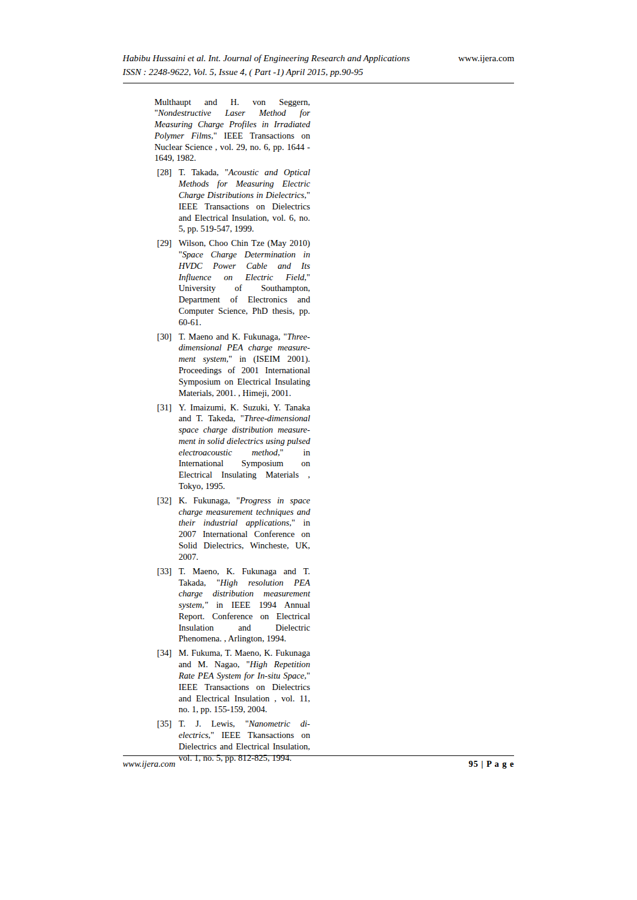Habibu Hussaini et al. Int. Journal of Engineering Research and Applications www.ijera.com
ISSN : 2248-9622, Vol. 5, Issue 4, ( Part -1) April 2015, pp.90-95
Multhaupt and H. von Seggern, "Nondestructive Laser Method for Measuring Charge Profiles in Irradiated Polymer Films," IEEE Transactions on Nuclear Science , vol. 29, no. 6, pp. 1644 - 1649, 1982.
[28]
T. Takada, "Acoustic and Optical Methods for Measuring Electric Charge Distributions in Dielectrics," IEEE Transactions on Dielectrics and Electrical Insulation, vol. 6, no. 5, pp. 519-547, 1999.
[29]
Wilson, Choo Chin Tze (May 2010) "Space Charge Determination in HVDC Power Cable and Its Influence on Electric Field," University of Southampton, Department of Electronics and Computer Science, PhD thesis, pp. 60-61.
[30]
T. Maeno and K. Fukunaga, "Three-dimensional PEA charge measurement system," in (ISEIM 2001). Proceedings of 2001 International Symposium on Electrical Insulating Materials, 2001. , Himeji, 2001.
[31]
Y. Imaizumi, K. Suzuki, Y. Tanaka and T. Takeda, "Three-dimensional space charge distribution measurement in solid dielectrics using pulsed electroacoustic method," in International Symposium on Electrical Insulating Materials , Tokyo, 1995.
[32]
K. Fukunaga, "Progress in space charge measurement techniques and their industrial applications," in 2007 International Conference on Solid Dielectrics, Wincheste, UK, 2007.
[33]
T. Maeno, K. Fukunaga and T. Takada, "High resolution PEA charge distribution measurement system," in IEEE 1994 Annual Report. Conference on Electrical Insulation and Dielectric Phenomena. , Arlington, 1994.
[34]
M. Fukuma, T. Maeno, K. Fukunaga and M. Nagao, "High Repetition Rate PEA System for In-situ Space," IEEE Transactions on Dielectrics and Electrical Insulation , vol. 11, no. 1, pp. 155-159, 2004.
[35]
T. J. Lewis, "Nanometric dielectrics," IEEE Tkansactions on Dielectrics and Electrical Insulation, vol. 1, no. 5, pp. 812-825, 1994.
www.ijera.com 95 | P a g e